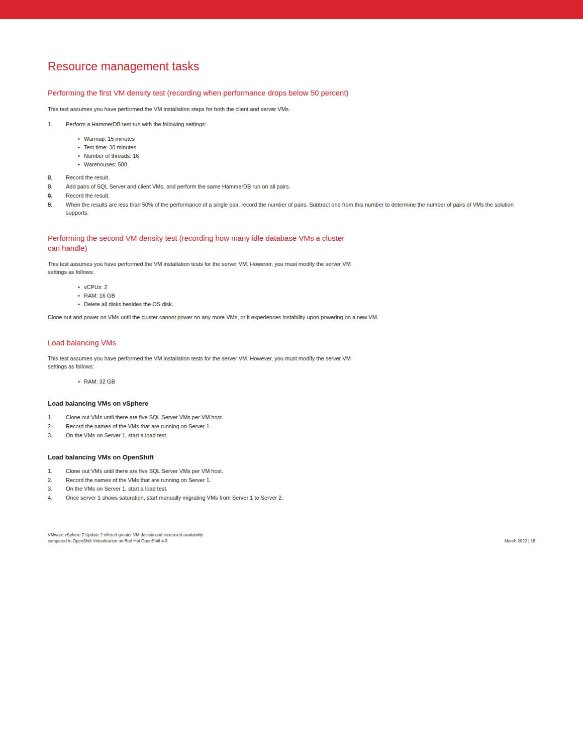Resource management tasks
Performing the first VM density test (recording when performance drops below 50 percent)
This test assumes you have performed the VM installation steps for both the client and server VMs.
Perform a HammerDB test run with the following settings:
Warmup: 15 minutes
Test time: 30 minutes
Number of threads: 16
Warehouses: 500
2. Record the result.
3. Add pairs of SQL Server and client VMs, and perform the same HammerDB run on all pairs.
4. Record the result.
5. When the results are less than 50% of the performance of a single pair, record the number of pairs. Subtract one from this number to determine the number of pairs of VMs the solution supports.
Performing the second VM density test (recording how many idle database VMs a cluster
can handle)
This test assumes you have performed the VM installation tests for the server VM. However, you must modify the server VM
settings as follows:
vCPUs: 2
RAM: 16 GB
Delete all disks besides the OS disk.
Clone out and power on VMs until the cluster cannot power on any more VMs, or it experiences instability upon powering on a new VM.
Load balancing VMs
This test assumes you have performed the VM installation tests for the server VM. However, you must modify the server VM
settings as follows:
RAM: 32 GB
Load balancing VMs on vSphere
Clone out VMs until there are five SQL Server VMs per VM host.
Record the names of the VMs that are running on Server 1.
On the VMs on Server 1, start a load test.
Load balancing VMs on OpenShift
Clone out VMs until there are five SQL Server VMs per VM host.
Record the names of the VMs that are running on Server 1.
On the VMs on Server 1, start a load test.
Once server 1 shows saturation, start manually migrating VMs from Server 1 to Server 2.
VMware vSphere 7 Update 2 offered greater VM density and increased availability
compared to OpenShift Virtualization on Red Hat OpenShift 4.9
March 2022 | 18